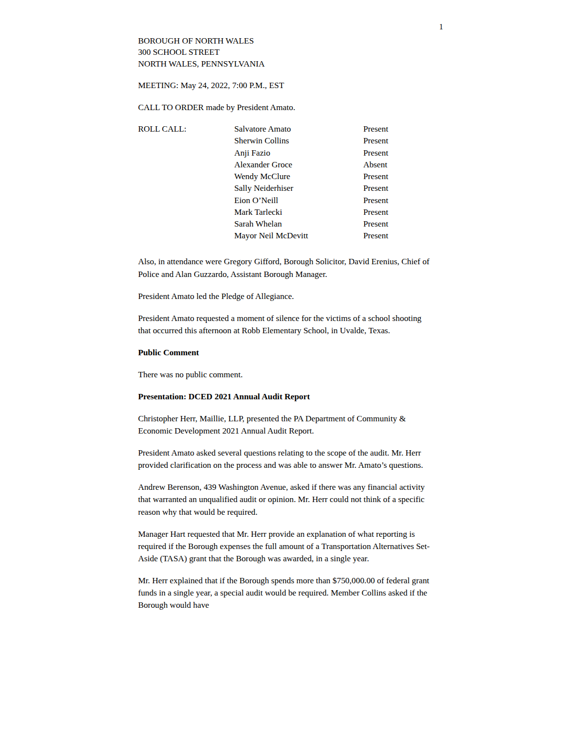1
BOROUGH OF NORTH WALES
300 SCHOOL STREET
NORTH WALES, PENNSYLVANIA
MEETING: May 24, 2022, 7:00 P.M., EST
CALL TO ORDER made by President Amato.
| ROLL CALL: | Salvatore Amato | Present |
| | Sherwin Collins | Present |
| | Anji Fazio | Present |
| | Alexander Groce | Absent |
| | Wendy McClure | Present |
| | Sally Neiderhiser | Present |
| | Eion O’Neill | Present |
| | Mark Tarlecki | Present |
| | Sarah Whelan | Present |
| | Mayor Neil McDevitt | Present |
Also, in attendance were Gregory Gifford, Borough Solicitor, David Erenius, Chief of Police and Alan Guzzardo, Assistant Borough Manager.
President Amato led the Pledge of Allegiance.
President Amato requested a moment of silence for the victims of a school shooting that occurred this afternoon at Robb Elementary School, in Uvalde, Texas.
Public Comment
There was no public comment.
Presentation: DCED 2021 Annual Audit Report
Christopher Herr, Maillie, LLP, presented the PA Department of Community & Economic Development 2021 Annual Audit Report.
President Amato asked several questions relating to the scope of the audit. Mr. Herr provided clarification on the process and was able to answer Mr. Amato’s questions.
Andrew Berenson, 439 Washington Avenue, asked if there was any financial activity that warranted an unqualified audit or opinion. Mr. Herr could not think of a specific reason why that would be required.
Manager Hart requested that Mr. Herr provide an explanation of what reporting is required if the Borough expenses the full amount of a Transportation Alternatives Set-Aside (TASA) grant that the Borough was awarded, in a single year.
Mr. Herr explained that if the Borough spends more than $750,000.00 of federal grant funds in a single year, a special audit would be required. Member Collins asked if the Borough would have